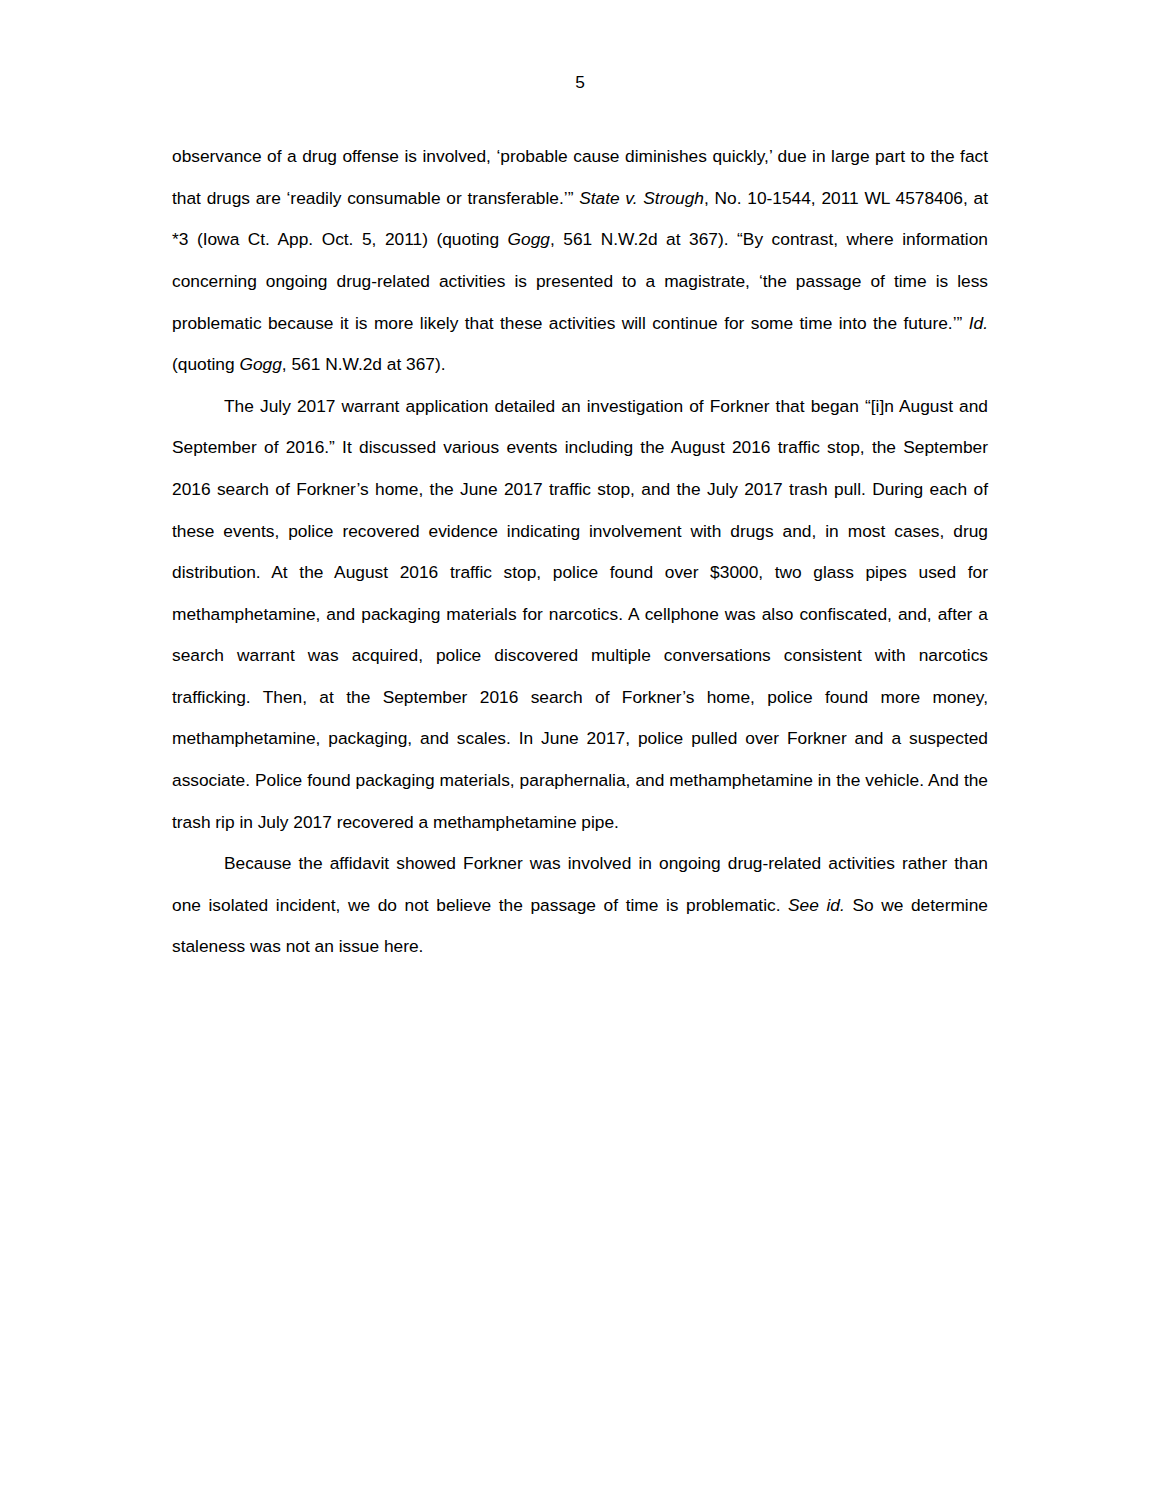5
observance of a drug offense is involved, ‘probable cause diminishes quickly,’ due in large part to the fact that drugs are ‘readily consumable or transferable.’” State v. Strough, No. 10-1544, 2011 WL 4578406, at *3 (Iowa Ct. App. Oct. 5, 2011) (quoting Gogg, 561 N.W.2d at 367). “By contrast, where information concerning ongoing drug-related activities is presented to a magistrate, ‘the passage of time is less problematic because it is more likely that these activities will continue for some time into the future.’” Id. (quoting Gogg, 561 N.W.2d at 367).
The July 2017 warrant application detailed an investigation of Forkner that began “[i]n August and September of 2016.” It discussed various events including the August 2016 traffic stop, the September 2016 search of Forkner’s home, the June 2017 traffic stop, and the July 2017 trash pull. During each of these events, police recovered evidence indicating involvement with drugs and, in most cases, drug distribution. At the August 2016 traffic stop, police found over $3000, two glass pipes used for methamphetamine, and packaging materials for narcotics. A cellphone was also confiscated, and, after a search warrant was acquired, police discovered multiple conversations consistent with narcotics trafficking. Then, at the September 2016 search of Forkner’s home, police found more money, methamphetamine, packaging, and scales. In June 2017, police pulled over Forkner and a suspected associate. Police found packaging materials, paraphernalia, and methamphetamine in the vehicle. And the trash rip in July 2017 recovered a methamphetamine pipe.
Because the affidavit showed Forkner was involved in ongoing drug-related activities rather than one isolated incident, we do not believe the passage of time is problematic. See id. So we determine staleness was not an issue here.